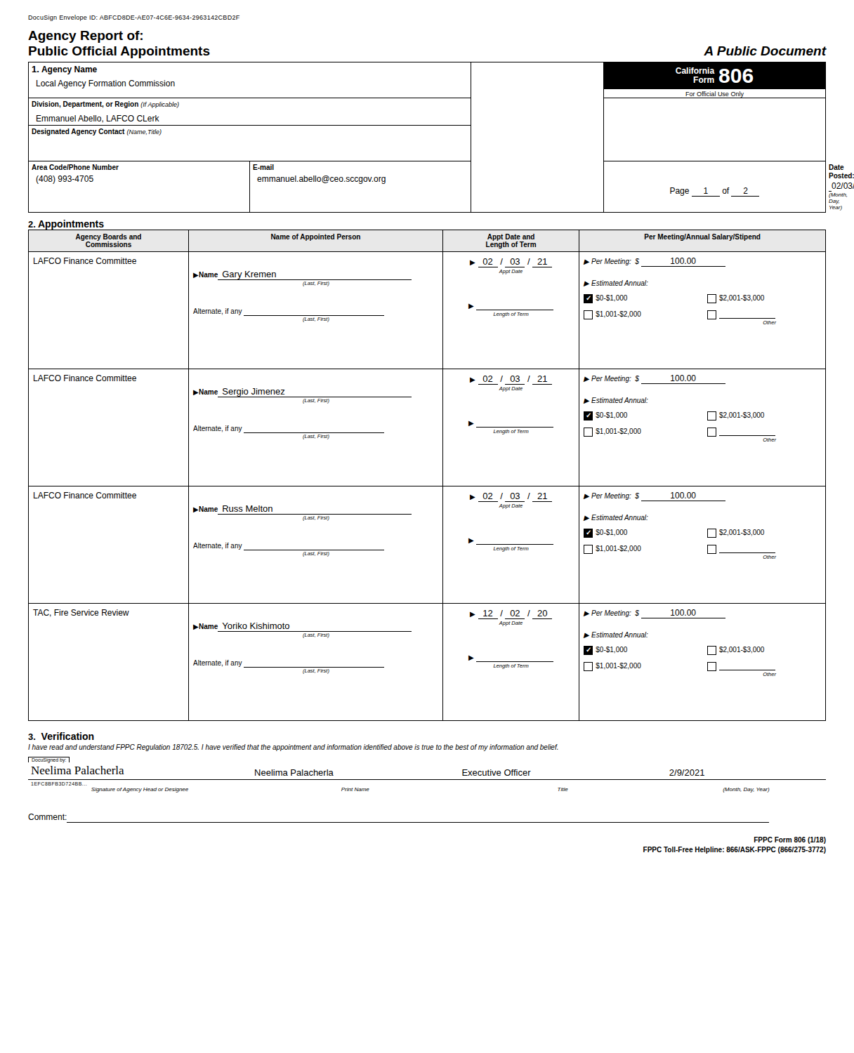DocuSign Envelope ID: ABFCD8DE-AE07-4C6E-9634-2963142CBD2F
Agency Report of:
Public Official Appointments
A Public Document
| 1. Agency Name Local Agency Formation Commission | | California Form 806 For Official Use Only |
| Division, Department, or Region (If Applicable) Emmanuel Abello, LAFCO CLerk | |
| Designated Agency Contact (Name,Title) | |
| Area Code/Phone Number (408) 993-4705 | E-mail emmanuel.abello@ceo.sccgov.org | Page 1 of 2 | Date Posted: 02/03/2021 (Month, Day, Year) |
2. Appointments
| Agency Boards and Commissions | Name of Appointed Person | Appt Date and Length of Term | Per Meeting/Annual Salary/Stipend |
| --- | --- | --- | --- |
| LAFCO Finance Committee | ▶ Name Gary Kremen (Last, First) Alternate, if any (Last, First) | ▶ 02 / 03 / 21 Appt Date ▶ Length of Term | ▶ Per Meeting: $ 100.00 ▶ Estimated Annual: ✓ $0-$1,000 $2,001-$3,000 $1,001-$2,000 Other |
| LAFCO Finance Committee | ▶ Name Sergio Jimenez (Last, First) Alternate, if any (Last, First) | ▶ 02 / 03 / 21 Appt Date ▶ Length of Term | ▶ Per Meeting: $ 100.00 ▶ Estimated Annual: ✓ $0-$1,000 $2,001-$3,000 $1,001-$2,000 Other |
| LAFCO Finance Committee | ▶ Name Russ Melton (Last, First) Alternate, if any (Last, First) | ▶ 02 / 03 / 21 Appt Date ▶ Length of Term | ▶ Per Meeting: $ 100.00 ▶ Estimated Annual: ✓ $0-$1,000 $2,001-$3,000 $1,001-$2,000 Other |
| TAC, Fire Service Review | ▶ Name Yoriko Kishimoto (Last, First) Alternate, if any (Last, First) | ▶ 12 / 02 / 20 Appt Date ▶ Length of Term | ▶ Per Meeting: $ 100.00 ▶ Estimated Annual: ✓ $0-$1,000 $2,001-$3,000 $1,001-$2,000 Other |
3. Verification
I have read and understand FPPC Regulation 18702.5. I have verified that the appointment and information identified above is true to the best of my information and belief.
DocuSigned by:
| Neelima Palacherla | Neelima Palacherla | Executive Officer | 2/9/2021 |
| 1EFC8BFB3D724BB... Signature of Agency Head or Designee | Print Name | Title | (Month, Day, Year) |
Comment:
FPPC Form 806 (1/18)
FPPC Toll-Free Helpline: 866/ASK-FPPC (866/275-3772)